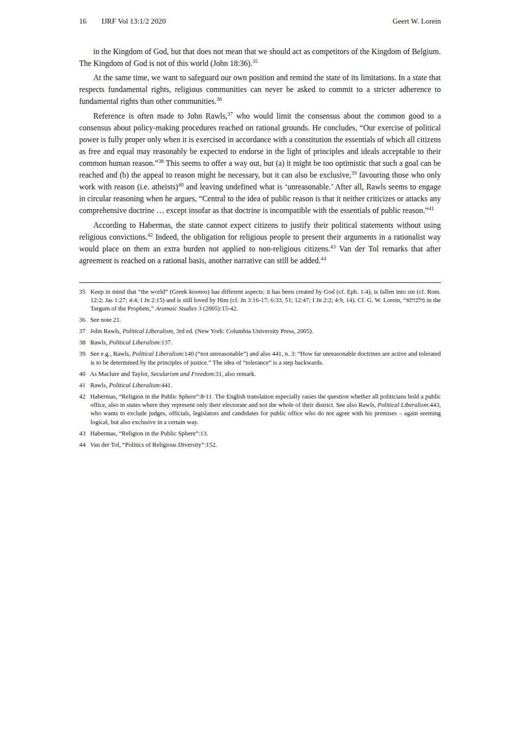16 IJRF Vol 13:1/2 2020 Geert W. Lorein
in the Kingdom of God, but that does not mean that we should act as competitors of the Kingdom of Belgium. The Kingdom of God is not of this world (John 18:36).35
At the same time, we want to safeguard our own position and remind the state of its limitations. In a state that respects fundamental rights, religious communities can never be asked to commit to a stricter adherence to fundamental rights than other communities.36
Reference is often made to John Rawls,37 who would limit the consensus about the common good to a consensus about policy-making procedures reached on rational grounds. He concludes, “Our exercise of political power is fully proper only when it is exercised in accordance with a constitution the essentials of which all citizens as free and equal may reasonably be expected to endorse in the light of principles and ideals acceptable to their common human reason.”38 This seems to offer a way out, but (a) it might be too optimistic that such a goal can be reached and (b) the appeal to reason might be necessary, but it can also be exclusive,39 favouring those who only work with reason (i.e. atheists)40 and leaving undefined what is ‘unreasonable.’ After all, Rawls seems to engage in circular reasoning when he argues, “Central to the idea of public reason is that it neither criticizes or attacks any comprehensive doctrine … except insofar as that doctrine is incompatible with the essentials of public reason.”41
According to Habermas, the state cannot expect citizens to justify their political statements without using religious convictions.42 Indeed, the obligation for religious people to present their arguments in a rationalist way would place on them an extra burden not applied to non-religious citizens.43 Van der Tol remarks that after agreement is reached on a rational basis, another narrative can still be added.44
35 Keep in mind that “the world” (Greek kosmos) has different aspects: it has been created by God (cf. Eph. 1:4), is fallen into sin (cf. Rom. 12:2; Jas 1:27; 4:4; I Jn 2:15) and is still loved by Him (cf. Jn 3:16-17; 6:33, 51; 12:47; I Jn 2:2; 4:9, 14). Cf. G. W. Lorein, “מלכותא in the Targum of the Prophets,” Aramaic Studies 3 (2005):15-42.
36 See note 21.
37 John Rawls, Political Liberalism, 3rd ed. (New York: Columbia University Press, 2005).
38 Rawls, Political Liberalism:137.
39 See e.g., Rawls, Political Liberalism:140 (“not unreasonable”) and also 441, n. 3: “How far unreasonable doctrines are active and tolerated is to be determined by the principles of justice.” The idea of “tolerance” is a step backwards.
40 As Maclure and Taylor, Secularism and Freedom:31, also remark.
41 Rawls, Political Liberalism:441.
42 Habermas, “Religion in the Public Sphere”:8-11. The English translation especially raises the question whether all politicians hold a public office, also in states where they represent only their electorate and not the whole of their district. See also Rawls, Political Liberalism:443, who wants to exclude judges, officials, legislators and candidates for public office who do not agree with his premises – again seeming logical, but also exclusive in a certain way.
43 Habermas, “Religion in the Public Sphere”:13.
44 Van der Tol, “Politics of Religious Diversity”:152.